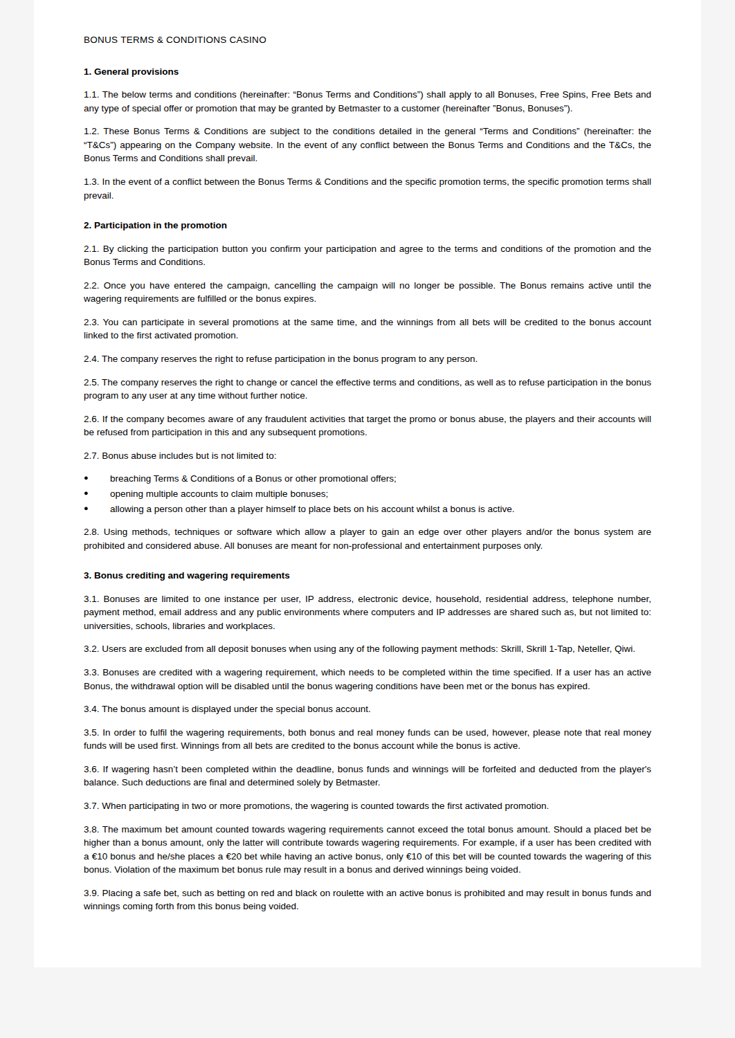BONUS TERMS & CONDITIONS CASINO
1. General provisions
1.1. The below terms and conditions (hereinafter: “Bonus Terms and Conditions”) shall apply to all Bonuses, Free Spins, Free Bets and any type of special offer or promotion that may be granted by Betmaster to a customer (hereinafter ”Bonus, Bonuses”).
1.2. These Bonus Terms & Conditions are subject to the conditions detailed in the general “Terms and Conditions” (hereinafter: the “T&Cs”) appearing on the Company website. In the event of any conflict between the Bonus Terms and Conditions and the T&Cs, the Bonus Terms and Conditions shall prevail.
1.3. In the event of a conflict between the Bonus Terms & Conditions and the specific promotion terms, the specific promotion terms shall prevail.
2. Participation in the promotion
2.1. By clicking the participation button you confirm your participation and agree to the terms and conditions of the promotion and the Bonus Terms and Conditions.
2.2. Once you have entered the campaign, cancelling the campaign will no longer be possible. The Bonus remains active until the wagering requirements are fulfilled or the bonus expires.
2.3. You can participate in several promotions at the same time, and the winnings from all bets will be credited to the bonus account linked to the first activated promotion.
2.4. The company reserves the right to refuse participation in the bonus program to any person.
2.5. The company reserves the right to change or cancel the effective terms and conditions, as well as to refuse participation in the bonus program to any user at any time without further notice.
2.6. If the company becomes aware of any fraudulent activities that target the promo or bonus abuse, the players and their accounts will be refused from participation in this and any subsequent promotions.
2.7. Bonus abuse includes but is not limited to:
breaching Terms & Conditions of a Bonus or other promotional offers;
opening multiple accounts to claim multiple bonuses;
allowing a person other than a player himself to place bets on his account whilst a bonus is active.
2.8. Using methods, techniques or software which allow a player to gain an edge over other players and/or the bonus system are prohibited and considered abuse. All bonuses are meant for non-professional and entertainment purposes only.
3. Bonus crediting and wagering requirements
3.1. Bonuses are limited to one instance per user, IP address, electronic device, household, residential address, telephone number, payment method, email address and any public environments where computers and IP addresses are shared such as, but not limited to: universities, schools, libraries and workplaces.
3.2. Users are excluded from all deposit bonuses when using any of the following payment methods: Skrill, Skrill 1-Tap, Neteller, Qiwi.
3.3. Bonuses are credited with a wagering requirement, which needs to be completed within the time specified. If a user has an active Bonus, the withdrawal option will be disabled until the bonus wagering conditions have been met or the bonus has expired.
3.4. The bonus amount is displayed under the special bonus account.
3.5. In order to fulfil the wagering requirements, both bonus and real money funds can be used, however, please note that real money funds will be used first. Winnings from all bets are credited to the bonus account while the bonus is active.
3.6. If wagering hasn’t been completed within the deadline, bonus funds and winnings will be forfeited and deducted from the player's balance. Such deductions are final and determined solely by Betmaster.
3.7. When participating in two or more promotions, the wagering is counted towards the first activated promotion.
3.8. The maximum bet amount counted towards wagering requirements cannot exceed the total bonus amount. Should a placed bet be higher than a bonus amount, only the latter will contribute towards wagering requirements. For example, if a user has been credited with a €10 bonus and he/she places a €20 bet while having an active bonus, only €10 of this bet will be counted towards the wagering of this bonus. Violation of the maximum bet bonus rule may result in a bonus and derived winnings being voided.
3.9. Placing a safe bet, such as betting on red and black on roulette with an active bonus is prohibited and may result in bonus funds and winnings coming forth from this bonus being voided.